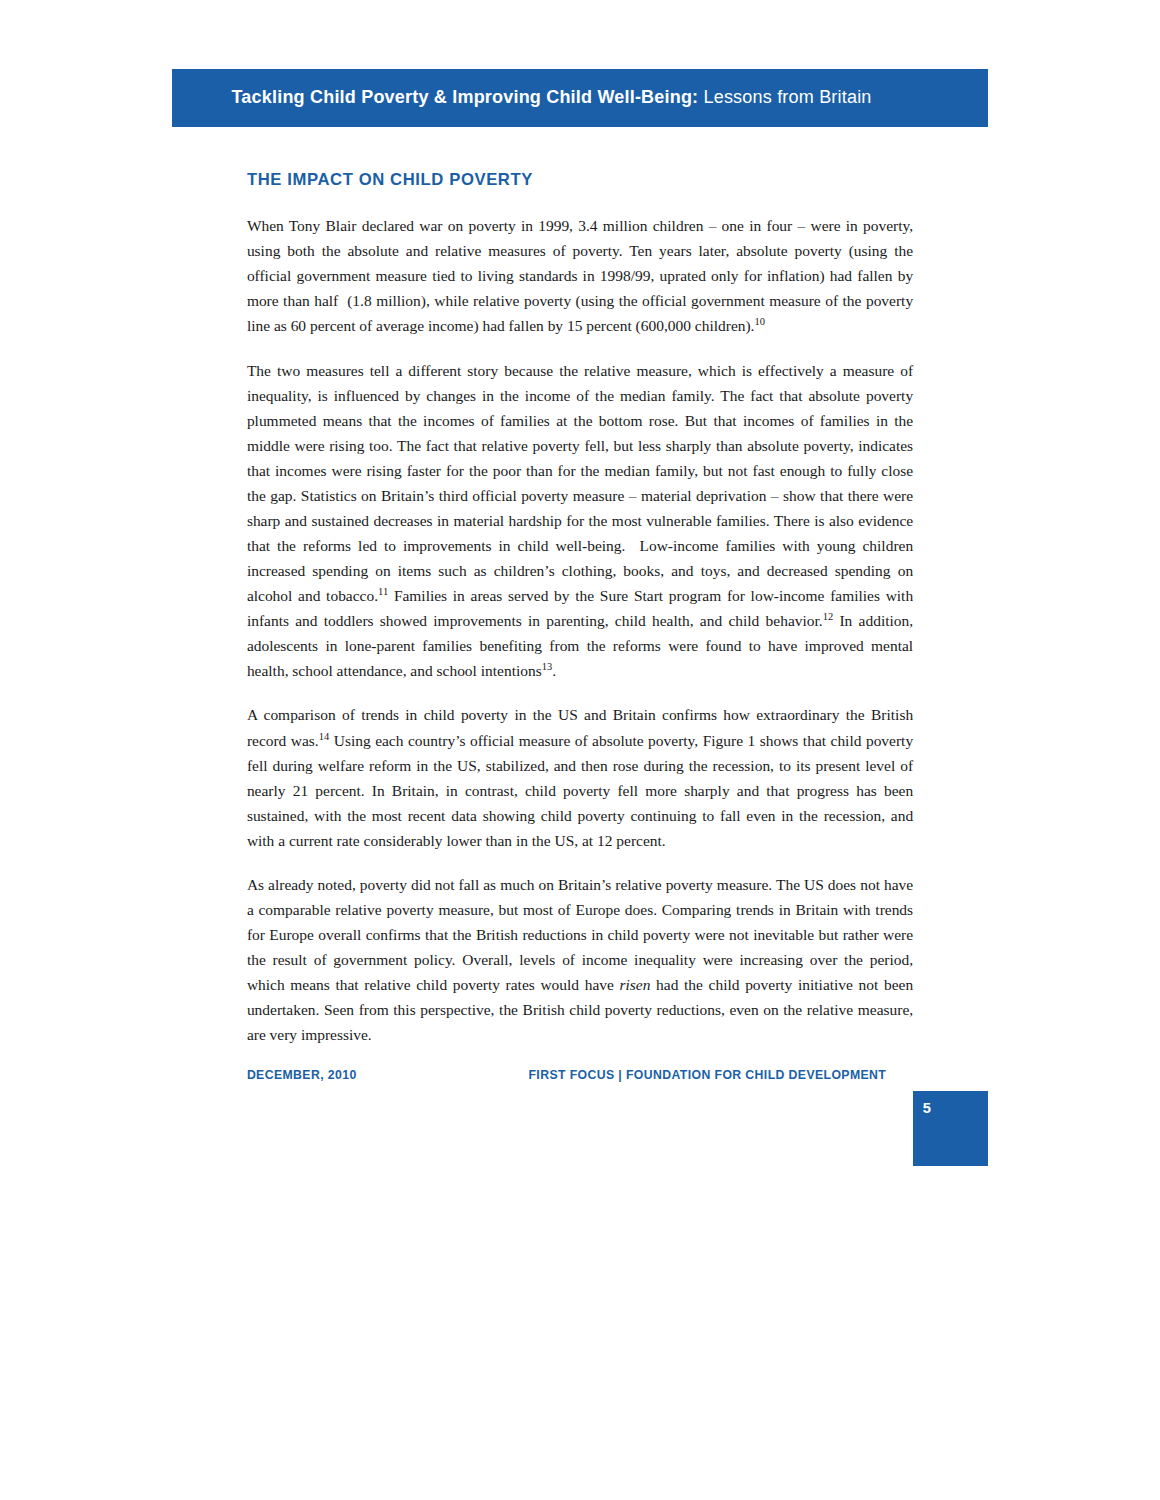Tackling Child Poverty & Improving Child Well-Being: Lessons from Britain
The Impact on Child Poverty
When Tony Blair declared war on poverty in 1999, 3.4 million children – one in four – were in poverty, using both the absolute and relative measures of poverty. Ten years later, absolute poverty (using the official government measure tied to living standards in 1998/99, uprated only for inflation) had fallen by more than half (1.8 million), while relative poverty (using the official government measure of the poverty line as 60 percent of average income) had fallen by 15 percent (600,000 children).10
The two measures tell a different story because the relative measure, which is effectively a measure of inequality, is influenced by changes in the income of the median family. The fact that absolute poverty plummeted means that the incomes of families at the bottom rose. But that incomes of families in the middle were rising too. The fact that relative poverty fell, but less sharply than absolute poverty, indicates that incomes were rising faster for the poor than for the median family, but not fast enough to fully close the gap. Statistics on Britain’s third official poverty measure – material deprivation – show that there were sharp and sustained decreases in material hardship for the most vulnerable families. There is also evidence that the reforms led to improvements in child well-being. Low-income families with young children increased spending on items such as children’s clothing, books, and toys, and decreased spending on alcohol and tobacco.11 Families in areas served by the Sure Start program for low-income families with infants and toddlers showed improvements in parenting, child health, and child behavior.12 In addition, adolescents in lone-parent families benefiting from the reforms were found to have improved mental health, school attendance, and school intentions13.
A comparison of trends in child poverty in the US and Britain confirms how extraordinary the British record was.14 Using each country’s official measure of absolute poverty, Figure 1 shows that child poverty fell during welfare reform in the US, stabilized, and then rose during the recession, to its present level of nearly 21 percent. In Britain, in contrast, child poverty fell more sharply and that progress has been sustained, with the most recent data showing child poverty continuing to fall even in the recession, and with a current rate considerably lower than in the US, at 12 percent.
As already noted, poverty did not fall as much on Britain’s relative poverty measure. The US does not have a comparable relative poverty measure, but most of Europe does. Comparing trends in Britain with trends for Europe overall confirms that the British reductions in child poverty were not inevitable but rather were the result of government policy. Overall, levels of income inequality were increasing over the period, which means that relative child poverty rates would have risen had the child poverty initiative not been undertaken. Seen from this perspective, the British child poverty reductions, even on the relative measure, are very impressive.
December, 2010 First Focus | Foundation for Child Development
5